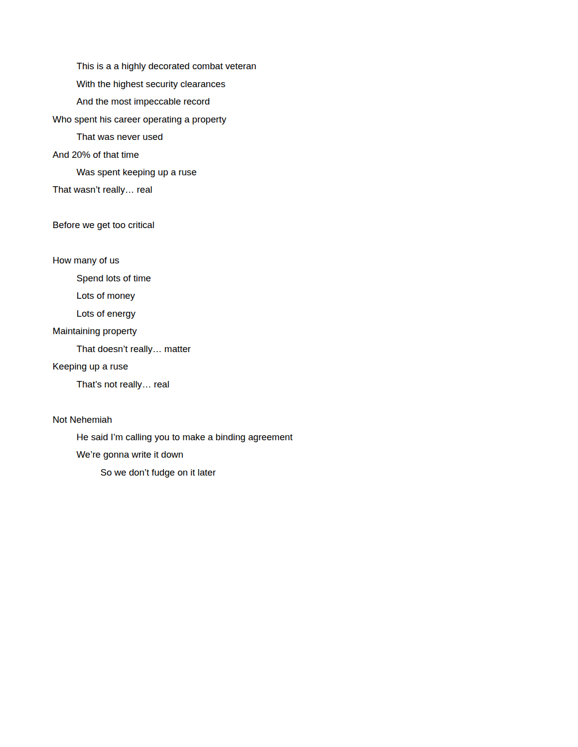This is a a highly decorated combat veteran
With the highest security clearances
And the most impeccable record
Who spent his career operating a property
That was never used
And 20% of that time
Was spent keeping up a ruse
That wasn’t really… real
Before we get too critical
How many of us
Spend lots of time
Lots of money
Lots of energy
Maintaining property
That doesn’t really… matter
Keeping up a ruse
That’s not really… real
Not Nehemiah
He said I’m calling you to make a binding agreement
We’re gonna write it down
So we don’t fudge on it later